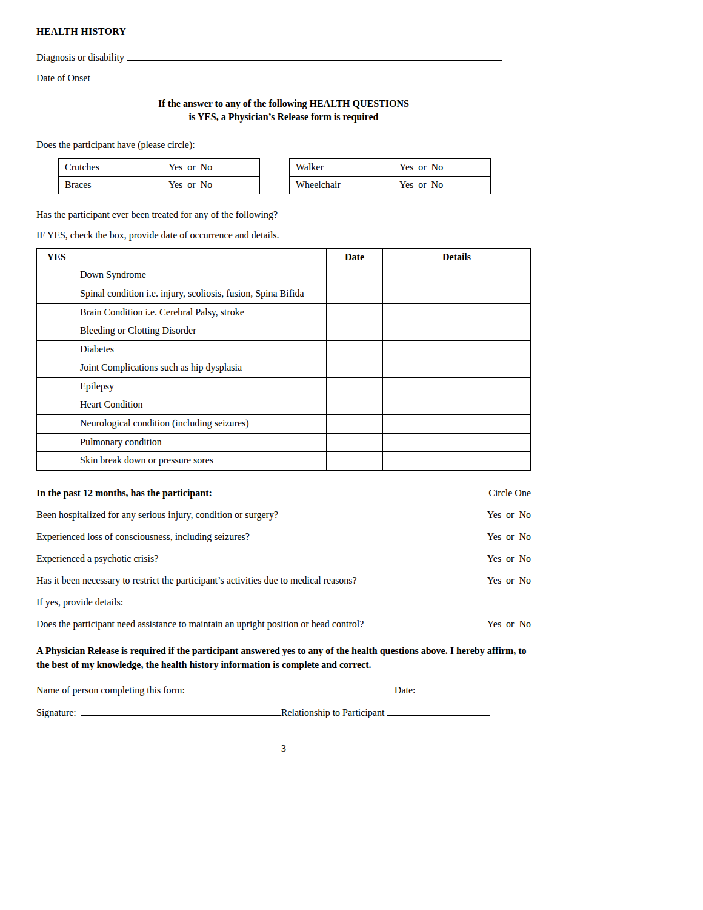HEALTH HISTORY
Diagnosis or disability
Date of Onset
If the answer to any of the following HEALTH QUESTIONS
is YES, a Physician’s Release form is required
Does the participant have (please circle):
| Crutches | Yes or No |
| Braces | Yes or No |
| Walker | Yes or No |
| Wheelchair | Yes or No |
Has the participant ever been treated for any of the following?
IF YES, check the box, provide date of occurrence and details.
| YES | | Date | Details |
| --- | --- | --- | --- |
| | Down Syndrome | | |
| | Spinal condition i.e. injury, scoliosis, fusion, Spina Bifida | | |
| | Brain Condition i.e. Cerebral Palsy, stroke | | |
| | Bleeding or Clotting Disorder | | |
| | Diabetes | | |
| | Joint Complications such as hip dysplasia | | |
| | Epilepsy | | |
| | Heart Condition | | |
| | Neurological condition (including seizures) | | |
| | Pulmonary condition | | |
| | Skin break down or pressure sores | | |
In the past 12 months, has the participant: Circle One
Been hospitalized for any serious injury, condition or surgery? Yes or No
Experienced loss of consciousness, including seizures? Yes or No
Experienced a psychotic crisis? Yes or No
Has it been necessary to restrict the participant’s activities due to medical reasons? Yes or No
If yes, provide details:
Does the participant need assistance to maintain an upright position or head control? Yes or No
A Physician Release is required if the participant answered yes to any of the health questions above. I hereby affirm, to the best of my knowledge, the health history information is complete and correct.
Name of person completing this form: Date:
Signature: Relationship to Participant
3